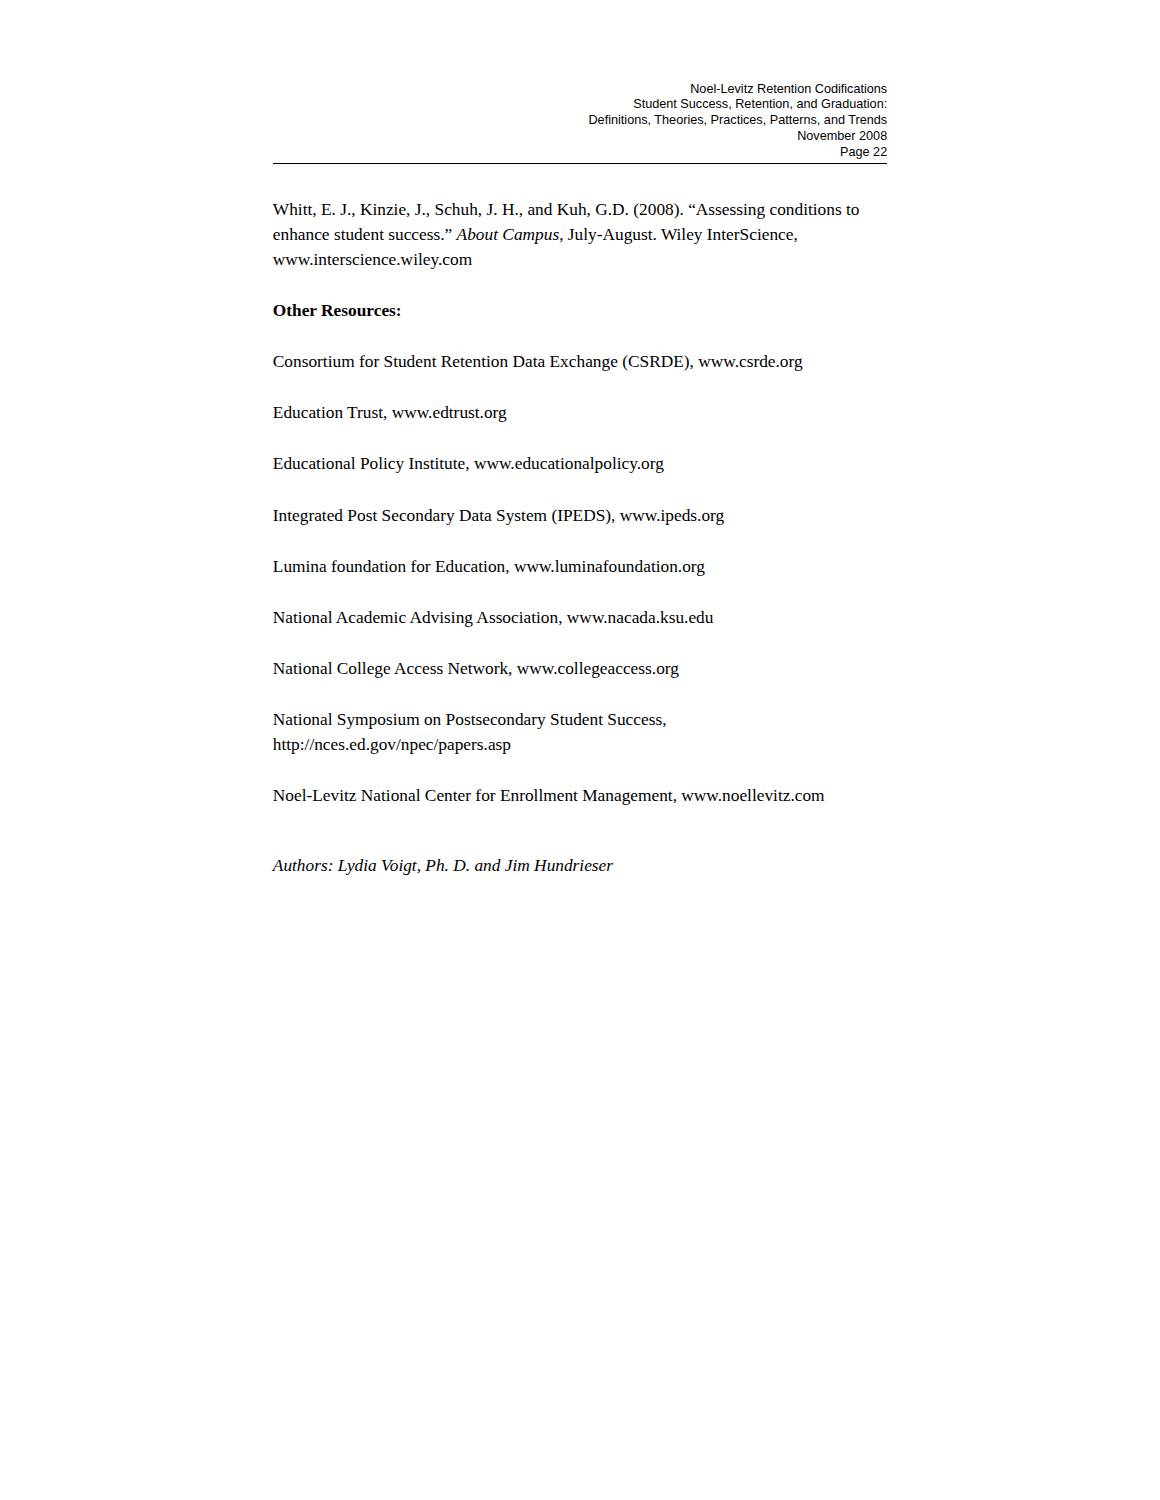Noel-Levitz Retention Codifications
Student Success, Retention, and Graduation:
Definitions, Theories, Practices, Patterns, and Trends
November 2008
Page 22
Whitt, E. J., Kinzie, J., Schuh, J. H., and Kuh, G.D. (2008). “Assessing conditions to enhance student success.” About Campus, July-August. Wiley InterScience, www.interscience.wiley.com
Other Resources:
Consortium for Student Retention Data Exchange (CSRDE), www.csrde.org
Education Trust, www.edtrust.org
Educational Policy Institute, www.educationalpolicy.org
Integrated Post Secondary Data System (IPEDS), www.ipeds.org
Lumina foundation for Education, www.luminafoundation.org
National Academic Advising Association, www.nacada.ksu.edu
National College Access Network, www.collegeaccess.org
National Symposium on Postsecondary Student Success, http://nces.ed.gov/npec/papers.asp
Noel-Levitz National Center for Enrollment Management, www.noellevitz.com
Authors: Lydia Voigt, Ph. D. and Jim Hundrieser